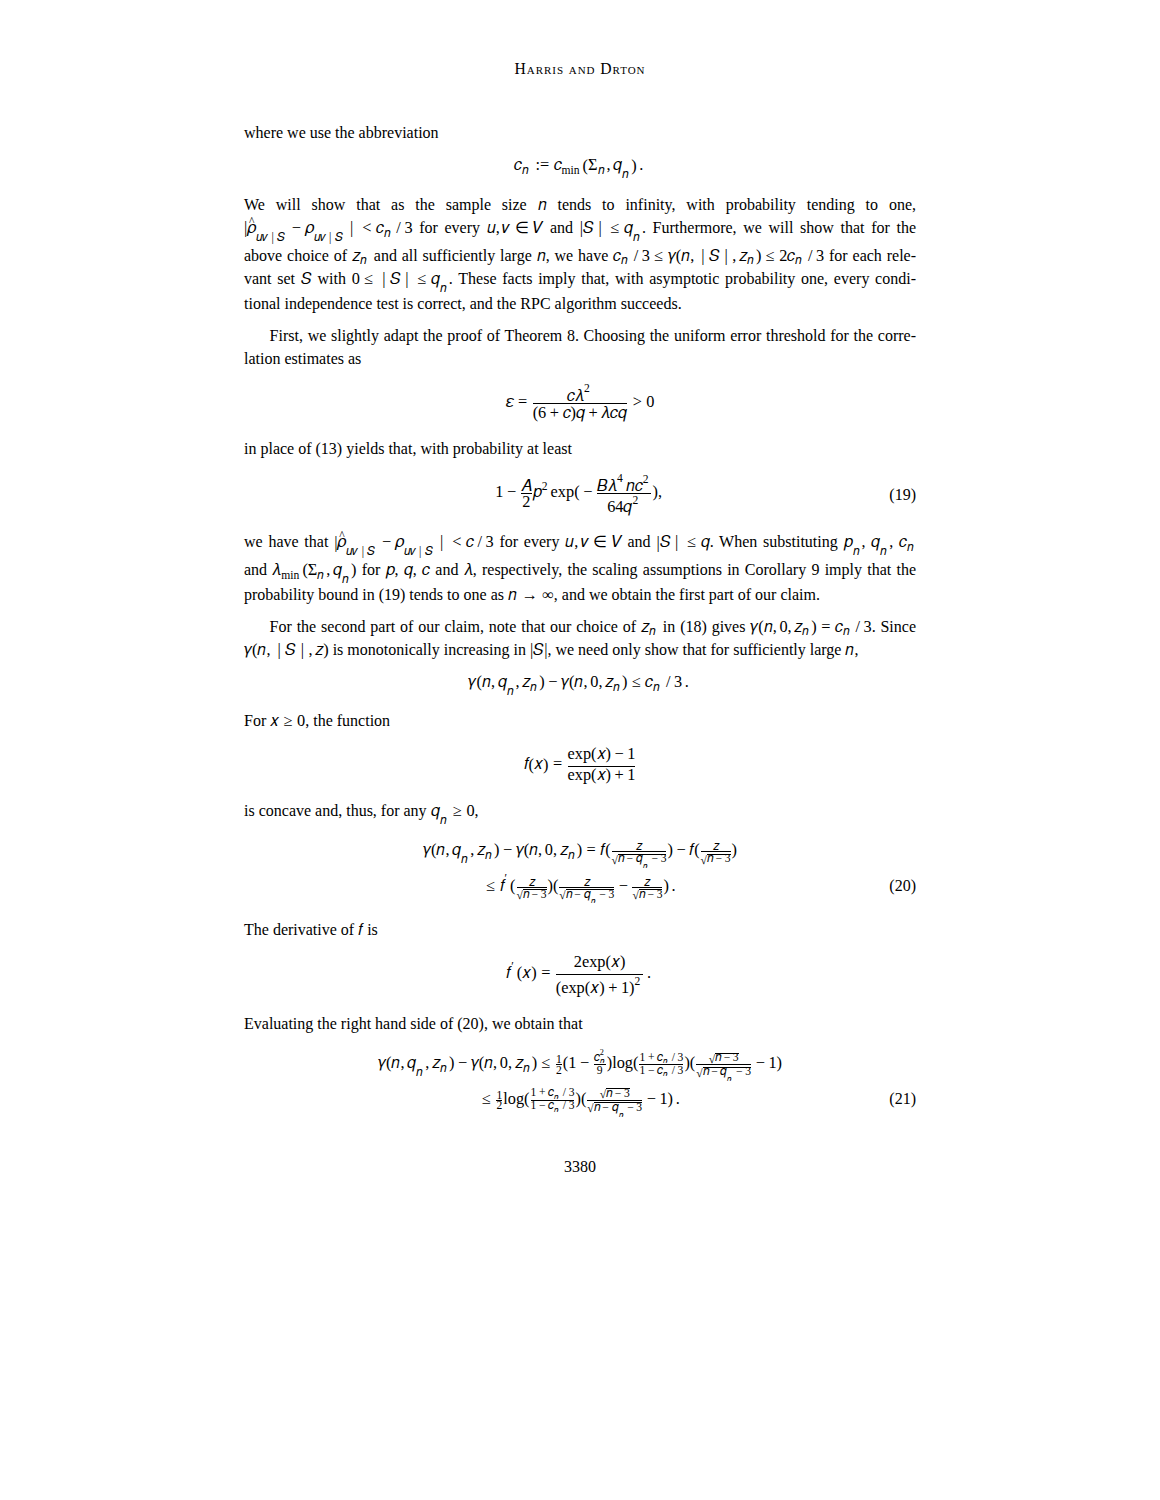Harris and Drton
where we use the abbreviation
cn := cmin ( Σn , qn ) .
We will show that as the sample size n tends to infinity, with probability tending to one, |ρ^uv|S−ρuv|S|<cn/3 for every u,v∈V and |S|≤qn. Furthermore, we will show that for the above choice of zn and all sufficiently large n, we have cn/3≤γ(n,|S|,zn)≤2cn/3 for each relevant set S with 0≤|S|≤qn. These facts imply that, with asymptotic probability one, every conditional independence test is correct, and the RPC algorithm succeeds.
First, we slightly adapt the proof of Theorem 8. Choosing the uniform error threshold for the correlation estimates as
ε = cλ2 (6+c)q+λcq > 0
in place of (13) yields that, with probability at least
1 − A2 p2 exp ( − Bλ4nc2 64q2 ) , (19)
we have that |ρ^uv|S−ρuv|S|<c/3 for every u,v∈V and |S|≤q. When substituting pn, qn, cn and λmin(Σn,qn) for p, q, c and λ, respectively, the scaling assumptions in Corollary 9 imply that the probability bound in (19) tends to one as n→∞, and we obtain the first part of our claim.
For the second part of our claim, note that our choice of zn in (18) gives γ(n,0,zn)=cn/3. Since γ(n,|S|,z) is monotonically increasing in |S|, we need only show that for sufficiently large n,
γ(n,qn,zn) − γ(n,0,zn) ≤ cn/3.
For x≥0, the function
f(x) = exp(x)−1 exp(x)+1
is concave and, thus, for any qn≥0,
γ(n,qn,zn) − γ(n,0,zn) = f ( z n−qn−3 ) − f ( z n−3 ) ≤ f′ ( z n−3 ) ( z n−qn−3 − z n−3 ) . (20)
The derivative of f is
f′(x) = 2exp(x) (exp(x)+1)2 .
Evaluating the right hand side of (20), we obtain that
γ(n,qn,zn) − γ(n,0,zn) ≤ 12 ( 1 − cn2 9 ) log ( 1+cn/3 1−cn/3 ) ( n−3 n−qn−3 − 1 ) ≤ 12 log ( 1+cn/3 1−cn/3 ) ( n−3 n−qn−3 − 1 ) . (21)
3380